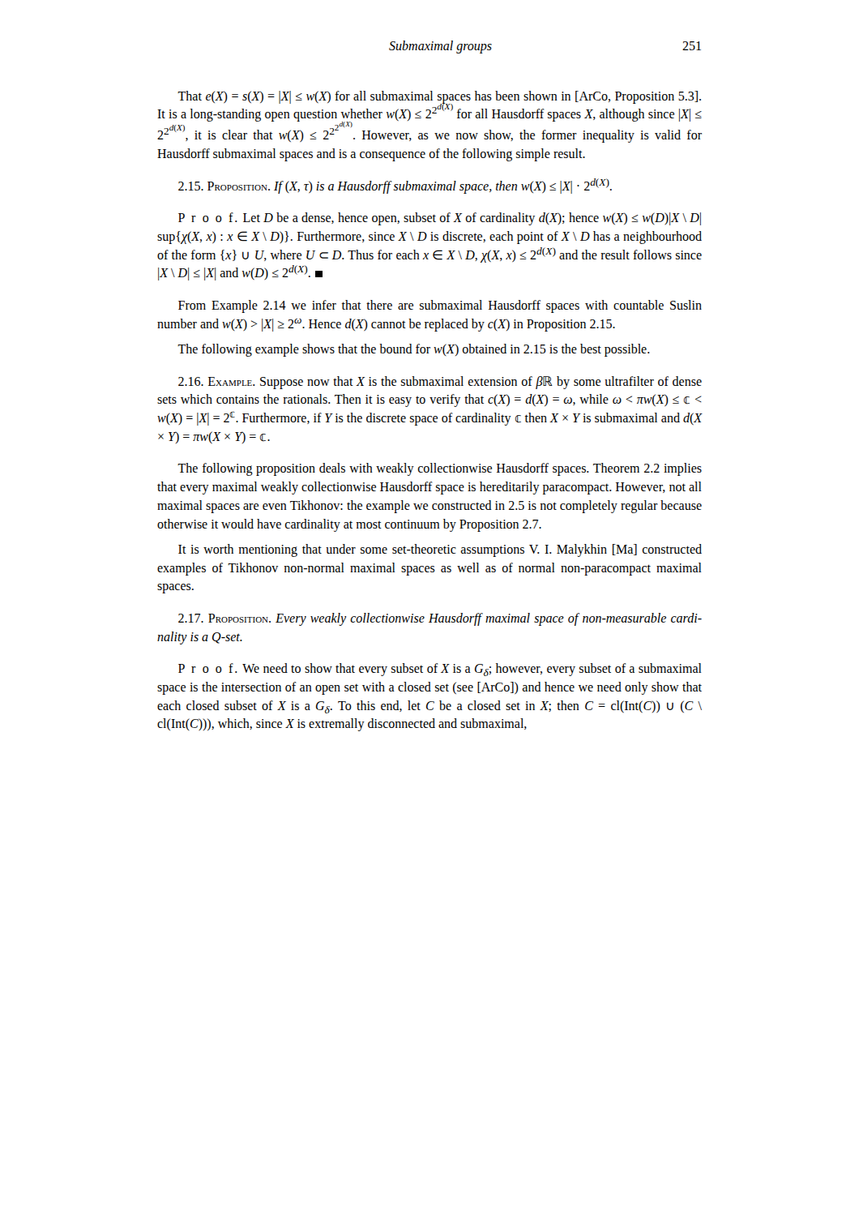Submaximal groups 251
That e(X) = s(X) = |X| ≤ w(X) for all submaximal spaces has been shown in [ArCo, Proposition 5.3]. It is a long-standing open question whether w(X) ≤ 22d(X) for all Hausdorff spaces X, although since |X| ≤ 22d(X), it is clear that w(X) ≤ 222d(X). However, as we now show, the former inequality is valid for Hausdorff submaximal spaces and is a consequence of the following simple result.
2.15. Proposition. If (X, τ) is a Hausdorff submaximal space, then w(X) ≤ |X| · 2d(X).
P r o o f. Let D be a dense, hence open, subset of X of cardinality d(X); hence w(X) ≤ w(D)|X \ D| sup{χ(X, x) : x ∈ X \ D)}. Furthermore, since X \ D is discrete, each point of X \ D has a neighbourhood of the form {x} ∪ U, where U ⊂ D. Thus for each x ∈ X \ D, χ(X, x) ≤ 2d(X) and the result follows since |X \ D| ≤ |X| and w(D) ≤ 2d(X).
From Example 2.14 we infer that there are submaximal Hausdorff spaces with countable Suslin number and w(X) > |X| ≥ 2ω. Hence d(X) cannot be replaced by c(X) in Proposition 2.15.
The following example shows that the bound for w(X) obtained in 2.15 is the best possible.
2.16. Example. Suppose now that X is the submaximal extension of β ℝ by some ultrafilter of dense sets which contains the rationals. Then it is easy to verify that c(X) = d(X) = ω, while ω < πw(X) ≤ 𝕔 < w(X) = |X| = 2𝕔. Furthermore, if Y is the discrete space of cardinality 𝕔 then X × Y is submaximal and d(X × Y) = πw(X × Y) = 𝕔.
The following proposition deals with weakly collectionwise Hausdorff spaces. Theorem 2.2 implies that every maximal weakly collectionwise Hausdorff space is hereditarily paracompact. However, not all maximal spaces are even Tikhonov: the example we constructed in 2.5 is not completely regular because otherwise it would have cardinality at most continuum by Proposition 2.7.
It is worth mentioning that under some set-theoretic assumptions V. I. Malykhin [Ma] constructed examples of Tikhonov non-normal maximal spaces as well as of normal non-paracompact maximal spaces.
2.17. Proposition. Every weakly collectionwise Hausdorff maximal space of non-measurable cardinality is a Q-set.
P r o o f. We need to show that every subset of X is a Gδ; however, every subset of a submaximal space is the intersection of an open set with a closed set (see [ArCo]) and hence we need only show that each closed subset of X is a Gδ. To this end, let C be a closed set in X; then C = cl(Int(C)) ∪ (C \ cl(Int(C))), which, since X is extremally disconnected and submaximal,